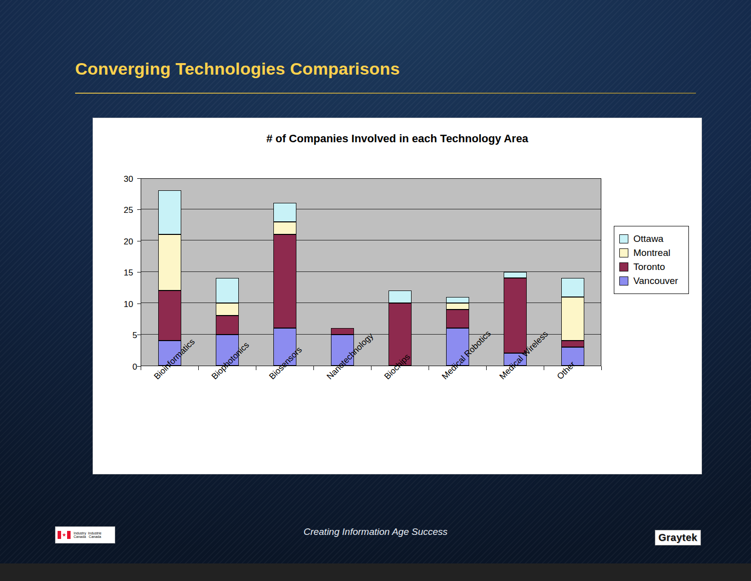Converging Technologies Comparisons
# of Companies Involved in each Technology Area
30
25
20
15
10
5
0
Bioinformatics
Biophotonics
Biosensors
Nanotechnology
Biochips
Medical Robotics
Medical Wireless
Other
Ottawa
Montreal
Toronto
Vancouver
Creating Information Age Success
Industry Industrie
Canada Canada
Graytek